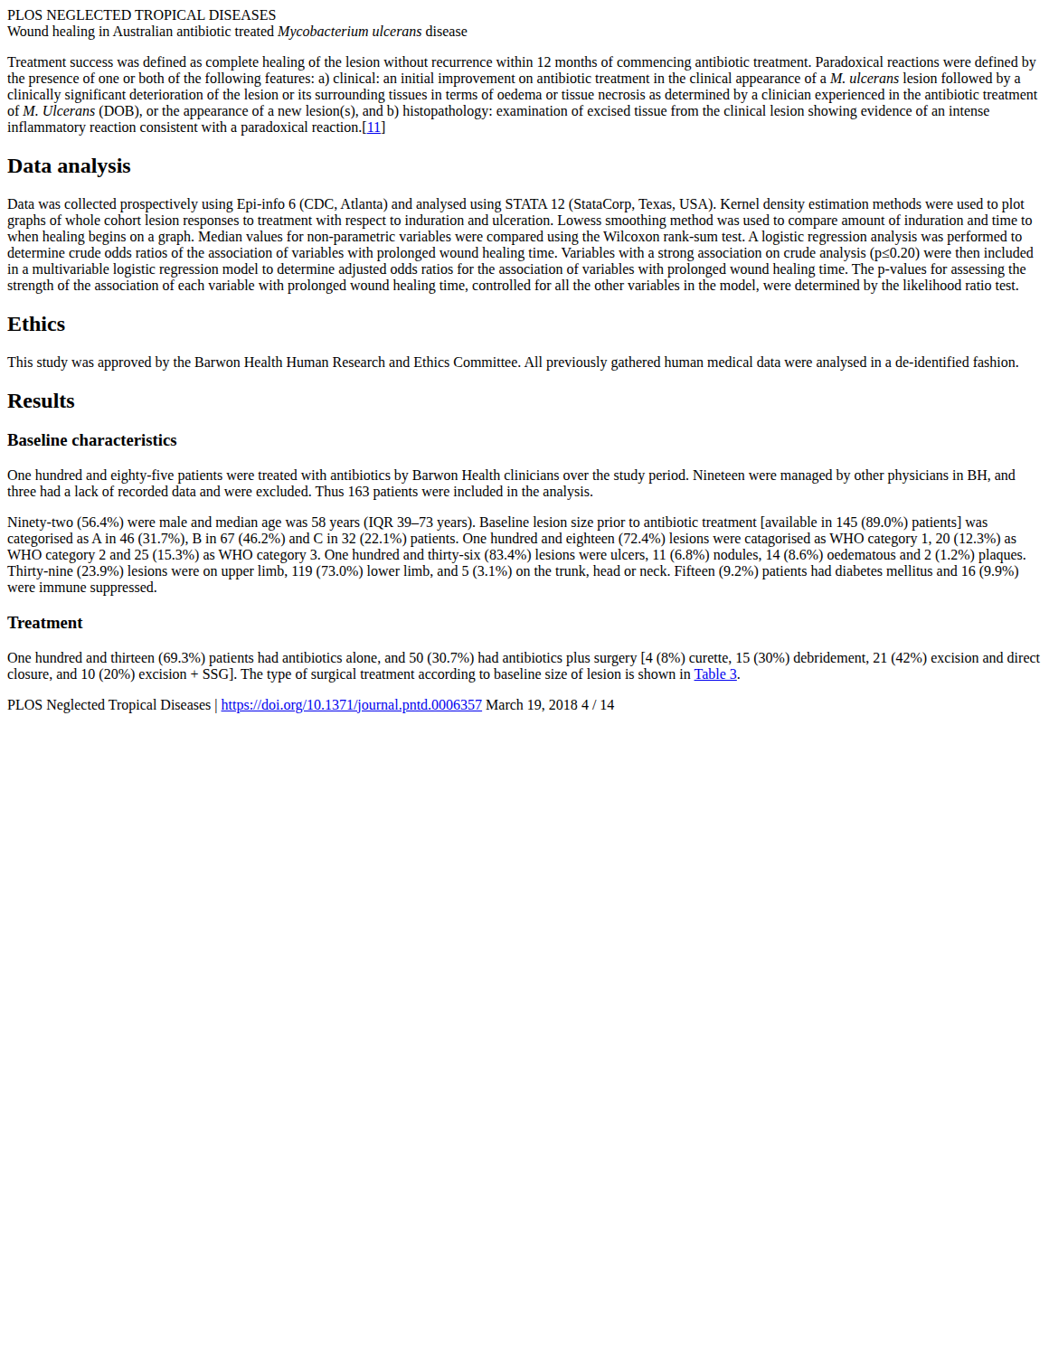PLOS NEGLECTED TROPICAL DISEASES
Wound healing in Australian antibiotic treated Mycobacterium ulcerans disease
Treatment success was defined as complete healing of the lesion without recurrence within 12 months of commencing antibiotic treatment. Paradoxical reactions were defined by the presence of one or both of the following features: a) clinical: an initial improvement on antibiotic treatment in the clinical appearance of a M. ulcerans lesion followed by a clinically significant deterioration of the lesion or its surrounding tissues in terms of oedema or tissue necrosis as determined by a clinician experienced in the antibiotic treatment of M. Ulcerans (DOB), or the appearance of a new lesion(s), and b) histopathology: examination of excised tissue from the clinical lesion showing evidence of an intense inflammatory reaction consistent with a paradoxical reaction.[11]
Data analysis
Data was collected prospectively using Epi-info 6 (CDC, Atlanta) and analysed using STATA 12 (StataCorp, Texas, USA). Kernel density estimation methods were used to plot graphs of whole cohort lesion responses to treatment with respect to induration and ulceration. Lowess smoothing method was used to compare amount of induration and time to when healing begins on a graph. Median values for non-parametric variables were compared using the Wilcoxon rank-sum test. A logistic regression analysis was performed to determine crude odds ratios of the association of variables with prolonged wound healing time. Variables with a strong association on crude analysis (p≤0.20) were then included in a multivariable logistic regression model to determine adjusted odds ratios for the association of variables with prolonged wound healing time. The p-values for assessing the strength of the association of each variable with prolonged wound healing time, controlled for all the other variables in the model, were determined by the likelihood ratio test.
Ethics
This study was approved by the Barwon Health Human Research and Ethics Committee. All previously gathered human medical data were analysed in a de-identified fashion.
Results
Baseline characteristics
One hundred and eighty-five patients were treated with antibiotics by Barwon Health clinicians over the study period. Nineteen were managed by other physicians in BH, and three had a lack of recorded data and were excluded. Thus 163 patients were included in the analysis.
Ninety-two (56.4%) were male and median age was 58 years (IQR 39–73 years). Baseline lesion size prior to antibiotic treatment [available in 145 (89.0%) patients] was categorised as A in 46 (31.7%), B in 67 (46.2%) and C in 32 (22.1%) patients. One hundred and eighteen (72.4%) lesions were catagorised as WHO category 1, 20 (12.3%) as WHO category 2 and 25 (15.3%) as WHO category 3. One hundred and thirty-six (83.4%) lesions were ulcers, 11 (6.8%) nodules, 14 (8.6%) oedematous and 2 (1.2%) plaques. Thirty-nine (23.9%) lesions were on upper limb, 119 (73.0%) lower limb, and 5 (3.1%) on the trunk, head or neck. Fifteen (9.2%) patients had diabetes mellitus and 16 (9.9%) were immune suppressed.
Treatment
One hundred and thirteen (69.3%) patients had antibiotics alone, and 50 (30.7%) had antibiotics plus surgery [4 (8%) curette, 15 (30%) debridement, 21 (42%) excision and direct closure, and 10 (20%) excision + SSG]. The type of surgical treatment according to baseline size of lesion is shown in Table 3.
PLOS Neglected Tropical Diseases | https://doi.org/10.1371/journal.pntd.0006357 March 19, 2018 4 / 14